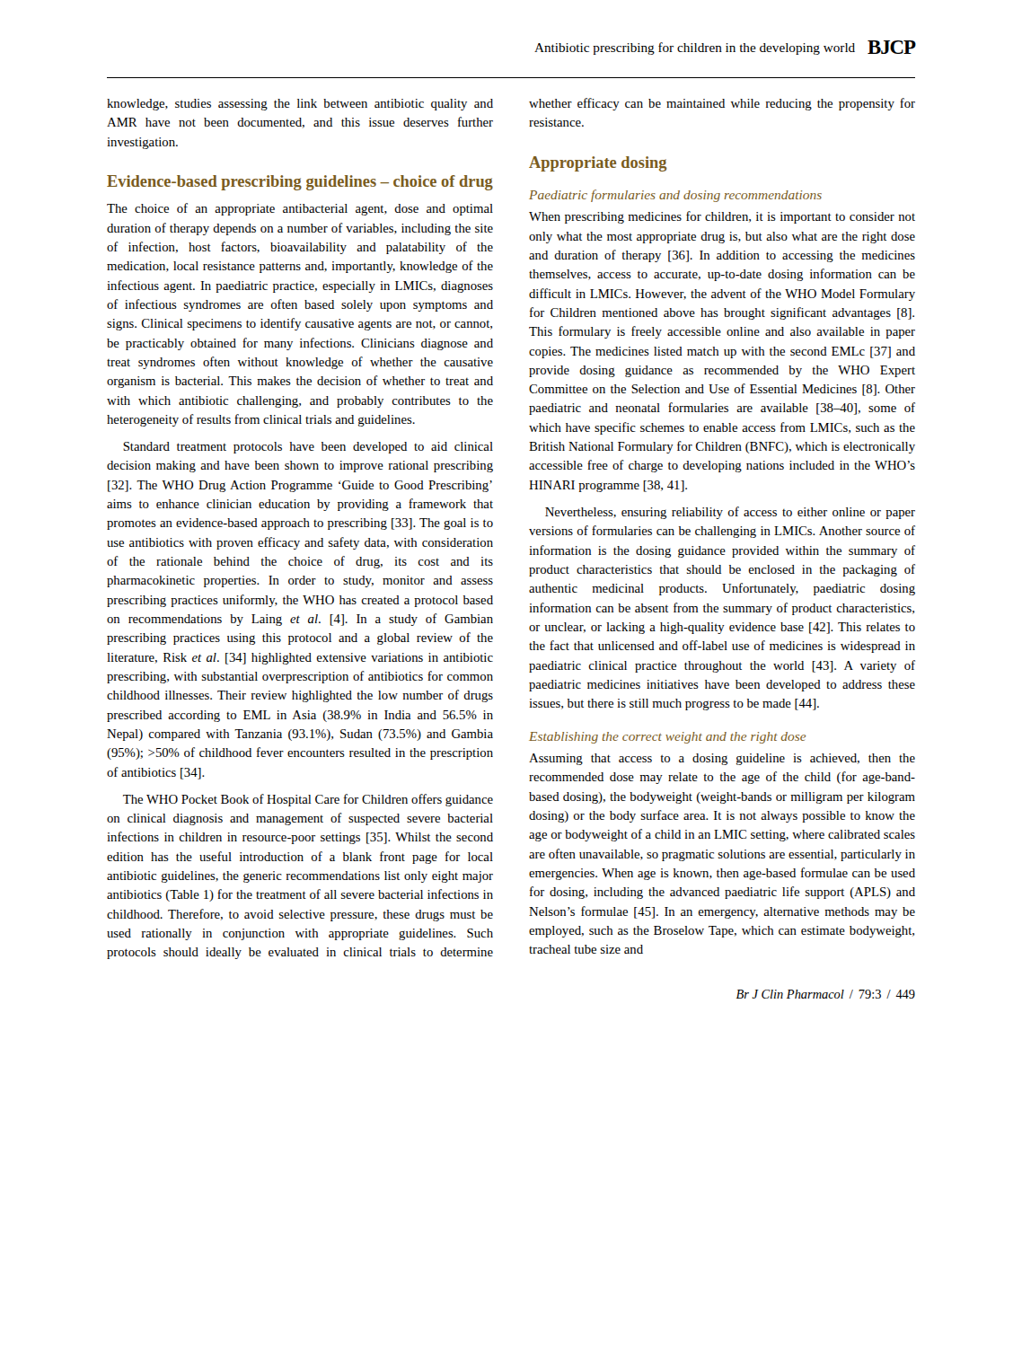Antibiotic prescribing for children in the developing world BJCP
knowledge, studies assessing the link between antibiotic quality and AMR have not been documented, and this issue deserves further investigation.
Evidence-based prescribing guidelines – choice of drug
The choice of an appropriate antibacterial agent, dose and optimal duration of therapy depends on a number of variables, including the site of infection, host factors, bioavailability and palatability of the medication, local resistance patterns and, importantly, knowledge of the infectious agent. In paediatric practice, especially in LMICs, diagnoses of infectious syndromes are often based solely upon symptoms and signs. Clinical specimens to identify causative agents are not, or cannot, be practicably obtained for many infections. Clinicians diagnose and treat syndromes often without knowledge of whether the causative organism is bacterial. This makes the decision of whether to treat and with which antibiotic challenging, and probably contributes to the heterogeneity of results from clinical trials and guidelines.
Standard treatment protocols have been developed to aid clinical decision making and have been shown to improve rational prescribing [32]. The WHO Drug Action Programme ‘Guide to Good Prescribing’ aims to enhance clinician education by providing a framework that promotes an evidence-based approach to prescribing [33]. The goal is to use antibiotics with proven efficacy and safety data, with consideration of the rationale behind the choice of drug, its cost and its pharmacokinetic properties. In order to study, monitor and assess prescribing practices uniformly, the WHO has created a protocol based on recommendations by Laing et al. [4]. In a study of Gambian prescribing practices using this protocol and a global review of the literature, Risk et al. [34] highlighted extensive variations in antibiotic prescribing, with substantial overprescription of antibiotics for common childhood illnesses. Their review highlighted the low number of drugs prescribed according to EML in Asia (38.9% in India and 56.5% in Nepal) compared with Tanzania (93.1%), Sudan (73.5%) and Gambia (95%); >50% of childhood fever encounters resulted in the prescription of antibiotics [34].
The WHO Pocket Book of Hospital Care for Children offers guidance on clinical diagnosis and management of suspected severe bacterial infections in children in resource-poor settings [35]. Whilst the second edition has the useful introduction of a blank front page for local antibiotic guidelines, the generic recommendations list only eight major antibiotics (Table 1) for the treatment of all severe bacterial infections in childhood. Therefore, to avoid selective pressure, these drugs must be used rationally in conjunction with appropriate guidelines. Such protocols should ideally be evaluated in clinical trials to determine whether efficacy can be maintained while reducing the propensity for resistance.
Appropriate dosing
Paediatric formularies and dosing recommendations
When prescribing medicines for children, it is important to consider not only what the most appropriate drug is, but also what are the right dose and duration of therapy [36]. In addition to accessing the medicines themselves, access to accurate, up-to-date dosing information can be difficult in LMICs. However, the advent of the WHO Model Formulary for Children mentioned above has brought significant advantages [8]. This formulary is freely accessible online and also available in paper copies. The medicines listed match up with the second EMLc [37] and provide dosing guidance as recommended by the WHO Expert Committee on the Selection and Use of Essential Medicines [8]. Other paediatric and neonatal formularies are available [38–40], some of which have specific schemes to enable access from LMICs, such as the British National Formulary for Children (BNFC), which is electronically accessible free of charge to developing nations included in the WHO’s HINARI programme [38, 41].
Nevertheless, ensuring reliability of access to either online or paper versions of formularies can be challenging in LMICs. Another source of information is the dosing guidance provided within the summary of product characteristics that should be enclosed in the packaging of authentic medicinal products. Unfortunately, paediatric dosing information can be absent from the summary of product characteristics, or unclear, or lacking a high-quality evidence base [42]. This relates to the fact that unlicensed and off-label use of medicines is widespread in paediatric clinical practice throughout the world [43]. A variety of paediatric medicines initiatives have been developed to address these issues, but there is still much progress to be made [44].
Establishing the correct weight and the right dose
Assuming that access to a dosing guideline is achieved, then the recommended dose may relate to the age of the child (for age-band-based dosing), the bodyweight (weight-bands or milligram per kilogram dosing) or the body surface area. It is not always possible to know the age or bodyweight of a child in an LMIC setting, where calibrated scales are often unavailable, so pragmatic solutions are essential, particularly in emergencies. When age is known, then age-based formulae can be used for dosing, including the advanced paediatric life support (APLS) and Nelson’s formulae [45]. In an emergency, alternative methods may be employed, such as the Broselow Tape, which can estimate bodyweight, tracheal tube size and
Br J Clin Pharmacol/79:3/449